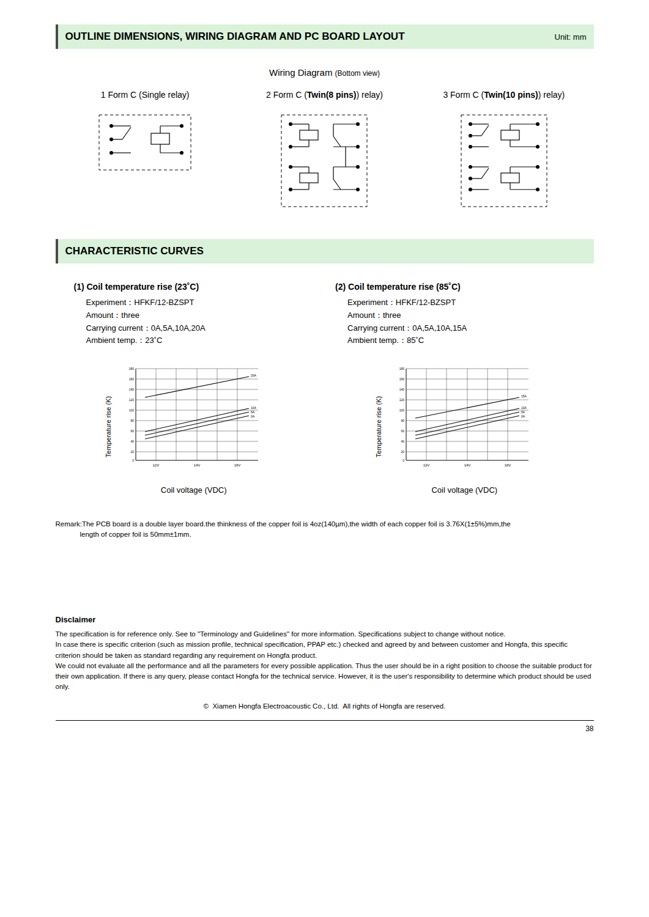OUTLINE DIMENSIONS, WIRING DIAGRAM AND PC BOARD LAYOUT Unit: mm
Wiring Diagram (Bottom view)
1 Form C (Single relay)
2 Form C (Twin(8 pins)) relay)
3 Form C (Twin(10 pins)) relay)
CHARACTERISTIC CURVES
(1) Coil temperature rise (23˚C)
Experiment：HFKF/12-BZSPT
Amount：three
Carrying current：0A,5A,10A,20A
Ambient temp.：23˚C
Temperature rise (K) 180 160 140 120 100 80 60 40 20 0 12V 14V 16V 20A 10A 5A 0A
Coil voltage (VDC)
(2) Coil temperature rise (85˚C)
Experiment：HFKF/12-BZSPT
Amount：three
Carrying current：0A,5A,10A,15A
Ambient temp.：85˚C
Temperature rise (K) 180 160 140 120 100 80 60 40 20 0 12V 14V 16V 15A 10A 5A 0A
Coil voltage (VDC)
Remark:The PCB board is a double layer board.the thinkness of the copper foil is 4oz(140µm),the width of each copper foil is 3.76X(1±5%)mm,the length of copper foil is 50mm±1mm.
Disclaimer
The specification is for reference only. See to "Terminology and Guidelines" for more information. Specifications subject to change without notice.
In case there is specific criterion (such as mission profile, technical specification, PPAP etc.) checked and agreed by and between customer and Hongfa, this specific criterion should be taken as standard regarding any requirement on Hongfa product.
We could not evaluate all the performance and all the parameters for every possible application. Thus the user should be in a right position to choose the suitable product for their own application. If there is any query, please contact Hongfa for the technical service. However, it is the user's responsibility to determine which product should be used only.
© Xiamen Hongfa Electroacoustic Co., Ltd. All rights of Hongfa are reserved.
38